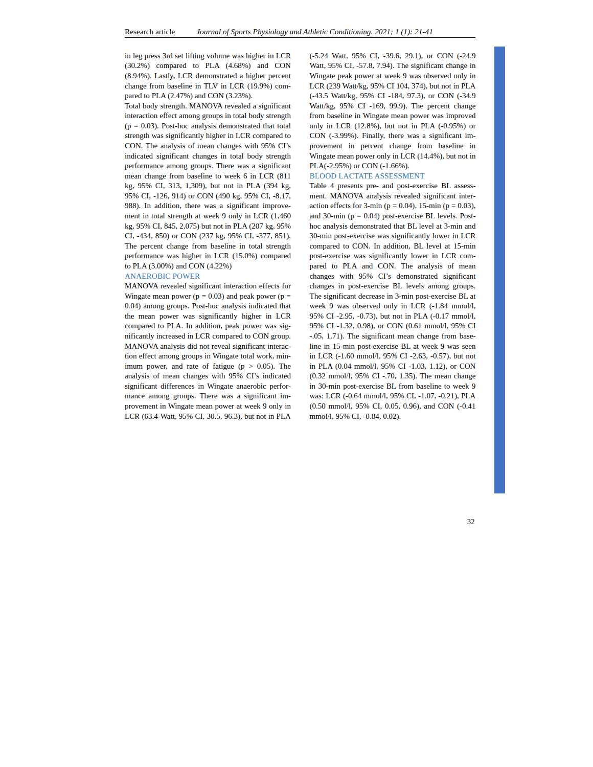Research article Journal of Sports Physiology and Athletic Conditioning. 2021; 1 (1): 21-41
in leg press 3rd set lifting volume was higher in LCR (30.2%) compared to PLA (4.68%) and CON (8.94%). Lastly, LCR demonstrated a higher percent change from baseline in TLV in LCR (19.9%) compared to PLA (2.47%) and CON (3.23%).
Total body strength. MANOVA revealed a significant interaction effect among groups in total body strength (p = 0.03). Post-hoc analysis demonstrated that total strength was significantly higher in LCR compared to CON. The analysis of mean changes with 95% CI’s indicated significant changes in total body strength performance among groups. There was a significant mean change from baseline to week 6 in LCR (811 kg, 95% CI, 313, 1,309), but not in PLA (394 kg, 95% CI, -126, 914) or CON (490 kg, 95% CI, -8.17, 988). In addition, there was a significant improvement in total strength at week 9 only in LCR (1,460 kg, 95% CI, 845, 2,075) but not in PLA (207 kg, 95% CI, -434, 850) or CON (237 kg, 95% CI, -377, 851). The percent change from baseline in total strength performance was higher in LCR (15.0%) compared to PLA (3.00%) and CON (4.22%)
Anaerobic power
MANOVA revealed significant interaction effects for Wingate mean power (p = 0.03) and peak power (p = 0.04) among groups. Post-hoc analysis indicated that the mean power was significantly higher in LCR compared to PLA. In addition, peak power was significantly increased in LCR compared to CON group. MANOVA analysis did not reveal significant interaction effect among groups in Wingate total work, minimum power, and rate of fatigue (p > 0.05). The analysis of mean changes with 95% CI’s indicated significant differences in Wingate anaerobic performance among groups. There was a significant improvement in Wingate mean power at week 9 only in LCR (63.4-Watt, 95% CI, 30.5, 96.3), but not in PLA (-5.24 Watt, 95% CI, -39.6, 29.1), or CON (-24.9 Watt, 95% CI, -57.8, 7.94). The significant change in Wingate peak power at week 9 was observed only in LCR (239 Watt/kg, 95% CI 104, 374), but not in PLA (-43.5 Watt/kg, 95% CI -184, 97.3), or CON (-34.9 Watt/kg, 95% CI -169, 99.9). The percent change from baseline in Wingate mean power was improved only in LCR (12.8%), but not in PLA (-0.95%) or CON (-3.99%). Finally, there was a significant improvement in percent change from baseline in Wingate mean power only in LCR (14.4%), but not in PLA(-2.95%) or CON (-1.66%).
Blood lactate assessment
Table 4 presents pre- and post-exercise BL assessment. MANOVA analysis revealed significant interaction effects for 3-min (p = 0.04), 15-min (p = 0.03), and 30-min (p = 0.04) post-exercise BL levels. Post-hoc analysis demonstrated that BL level at 3-min and 30-min post-exercise was significantly lower in LCR compared to CON. In addition, BL level at 15-min post-exercise was significantly lower in LCR compared to PLA and CON. The analysis of mean changes with 95% CI’s demonstrated significant changes in post-exercise BL levels among groups. The significant decrease in 3-min post-exercise BL at week 9 was observed only in LCR (-1.84 mmol/l, 95% CI -2.95, -0.73), but not in PLA (-0.17 mmol/l, 95% CI -1.32, 0.98), or CON (0.61 mmol/l, 95% CI -.05, 1.71). The significant mean change from baseline in 15-min post-exercise BL at week 9 was seen in LCR (-1.60 mmol/l, 95% CI -2.63, -0.57), but not in PLA (0.04 mmol/l, 95% CI -1.03, 1.12), or CON (0.32 mmol/l, 95% CI -.70, 1.35). The mean change in 30-min post-exercise BL from baseline to week 9 was: LCR (-0.64 mmol/l, 95% CI, -1.07, -0.21), PLA (0.50 mmol/l, 95% CI, 0.05, 0.96), and CON (-0.41 mmol/l, 95% CI, -0.84, 0.02).
32